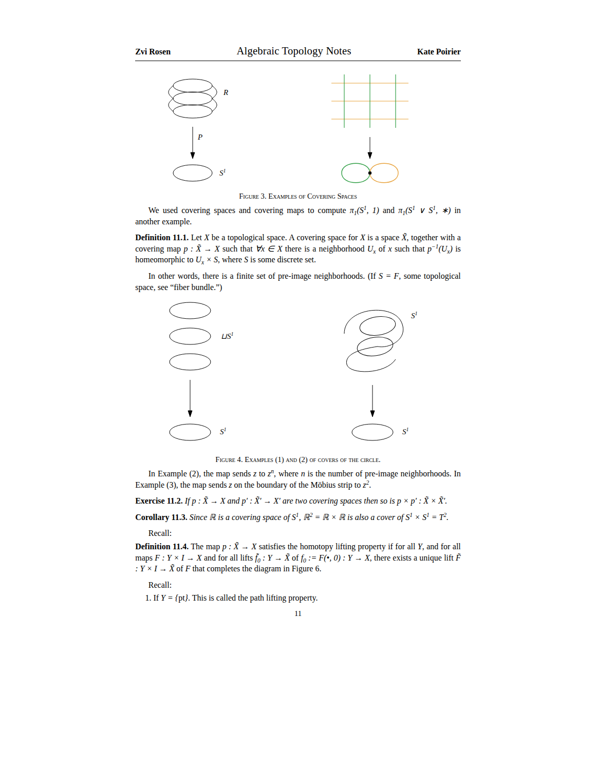Zvi Rosen
Algebraic Topology Notes
Kate Poirier
R P S1
Figure 3. Examples of Covering Spaces
We used covering spaces and covering maps to compute π1(S1, 1) and π1(S1 ∨ S1, ∗) in another example.
Definition 11.1. Let X be a topological space. A covering space for X is a space X̃, together with a covering map p : X̃ → X such that ∀x ∈ X there is a neighborhood Ux of x such that p−1(Ux) is homeomorphic to Ux × S, where S is some discrete set.
In other words, there is a finite set of pre-image neighborhoods. (If S = F, some topological space, see “fiber bundle.”)
⊔S1 S1 S1 S1
Figure 4. Examples (1) and (2) of covers of the circle.
In Example (2), the map sends z to zn, where n is the number of pre-image neighborhoods. In Example (3), the map sends z on the boundary of the Möbius strip to z2.
Exercise 11.2. If p : X̃ → X and p′ : X̃′ → X′ are two covering spaces then so is p × p′ : X̃ × X̃′.
Corollary 11.3. Since ℝ is a covering space of S1, ℝ2 = ℝ × ℝ is also a cover of S1 × S1 = T2.
Recall:
Definition 11.4. The map p : X̃ → X satisfies the homotopy lifting property if for all Y, and for all maps F : Y × I → X and for all lifts f̃0 : Y → X̃ of f0 := F(•, 0) : Y → X, there exists a unique lift F̃ : Y × I → X̃ of F that completes the diagram in Figure 6.
Recall:
If Y = {pt}. This is called the path lifting property.
11